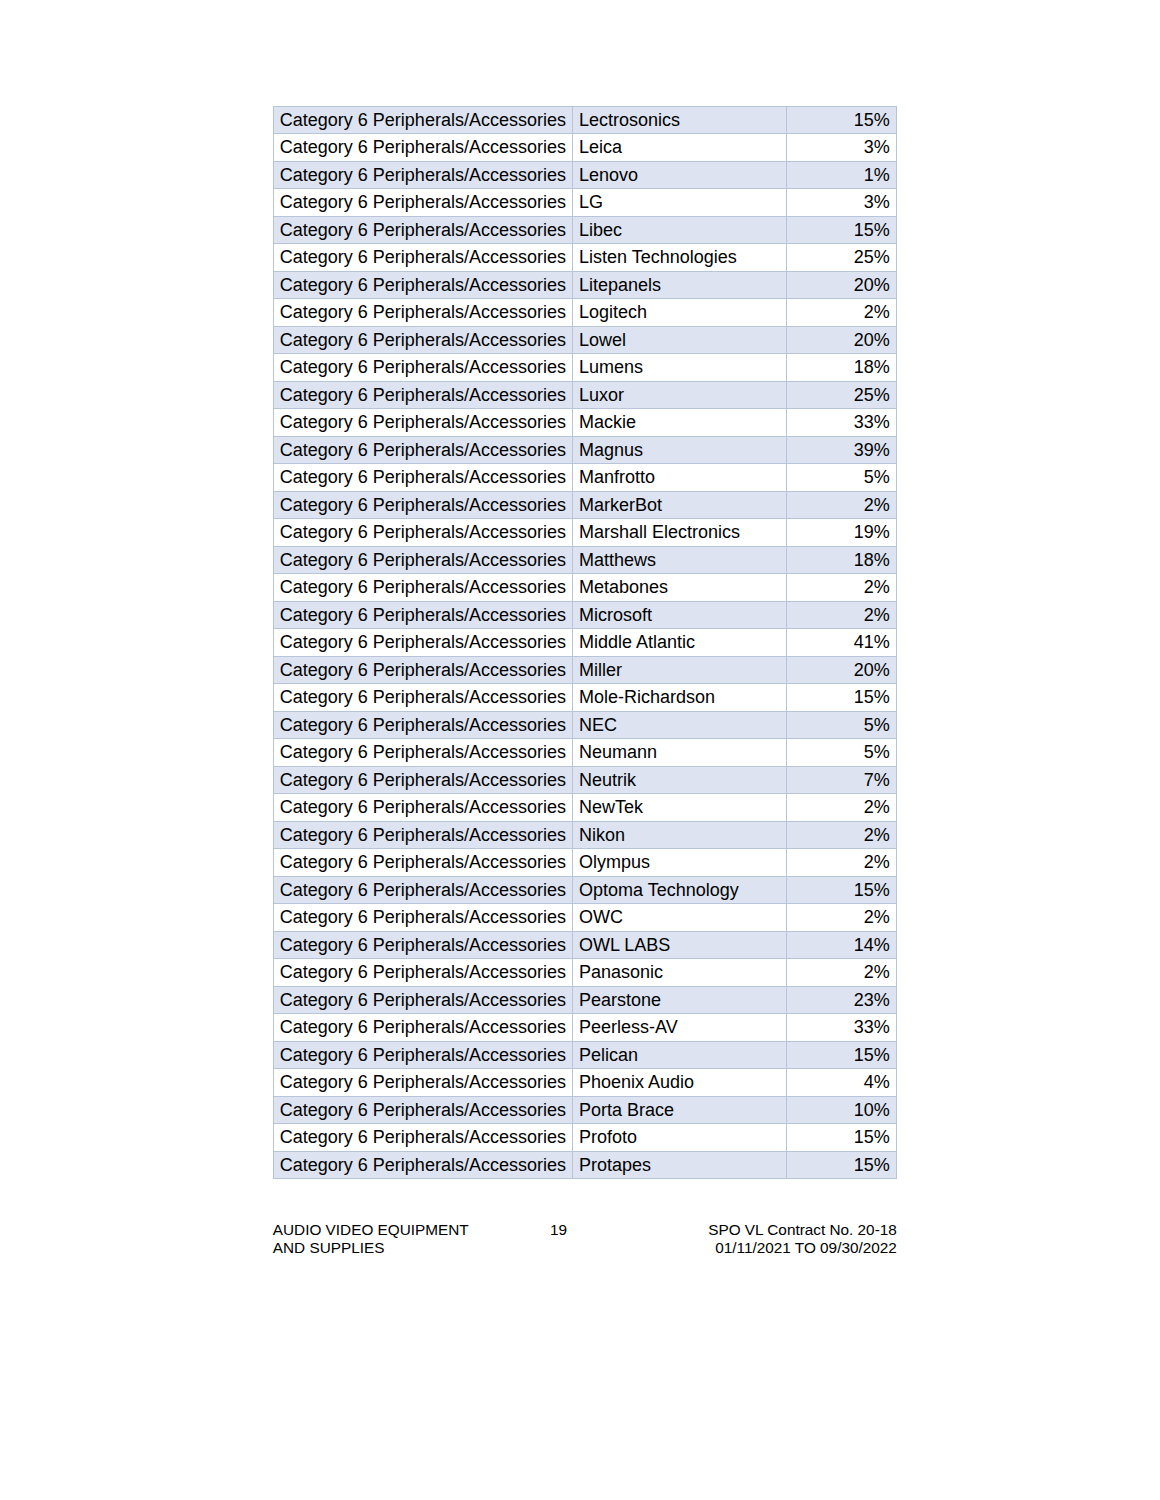| Category 6 Peripherals/Accessories | Lectrosonics | 15% |
| Category 6 Peripherals/Accessories | Leica | 3% |
| Category 6 Peripherals/Accessories | Lenovo | 1% |
| Category 6 Peripherals/Accessories | LG | 3% |
| Category 6 Peripherals/Accessories | Libec | 15% |
| Category 6 Peripherals/Accessories | Listen Technologies | 25% |
| Category 6 Peripherals/Accessories | Litepanels | 20% |
| Category 6 Peripherals/Accessories | Logitech | 2% |
| Category 6 Peripherals/Accessories | Lowel | 20% |
| Category 6 Peripherals/Accessories | Lumens | 18% |
| Category 6 Peripherals/Accessories | Luxor | 25% |
| Category 6 Peripherals/Accessories | Mackie | 33% |
| Category 6 Peripherals/Accessories | Magnus | 39% |
| Category 6 Peripherals/Accessories | Manfrotto | 5% |
| Category 6 Peripherals/Accessories | MarkerBot | 2% |
| Category 6 Peripherals/Accessories | Marshall Electronics | 19% |
| Category 6 Peripherals/Accessories | Matthews | 18% |
| Category 6 Peripherals/Accessories | Metabones | 2% |
| Category 6 Peripherals/Accessories | Microsoft | 2% |
| Category 6 Peripherals/Accessories | Middle Atlantic | 41% |
| Category 6 Peripherals/Accessories | Miller | 20% |
| Category 6 Peripherals/Accessories | Mole-Richardson | 15% |
| Category 6 Peripherals/Accessories | NEC | 5% |
| Category 6 Peripherals/Accessories | Neumann | 5% |
| Category 6 Peripherals/Accessories | Neutrik | 7% |
| Category 6 Peripherals/Accessories | NewTek | 2% |
| Category 6 Peripherals/Accessories | Nikon | 2% |
| Category 6 Peripherals/Accessories | Olympus | 2% |
| Category 6 Peripherals/Accessories | Optoma Technology | 15% |
| Category 6 Peripherals/Accessories | OWC | 2% |
| Category 6 Peripherals/Accessories | OWL LABS | 14% |
| Category 6 Peripherals/Accessories | Panasonic | 2% |
| Category 6 Peripherals/Accessories | Pearstone | 23% |
| Category 6 Peripherals/Accessories | Peerless-AV | 33% |
| Category 6 Peripherals/Accessories | Pelican | 15% |
| Category 6 Peripherals/Accessories | Phoenix Audio | 4% |
| Category 6 Peripherals/Accessories | Porta Brace | 10% |
| Category 6 Peripherals/Accessories | Profoto | 15% |
| Category 6 Peripherals/Accessories | Protapes | 15% |
AUDIO VIDEO EQUIPMENT AND SUPPLIES
19
SPO VL Contract No. 20-18 01/11/2021 TO 09/30/2022